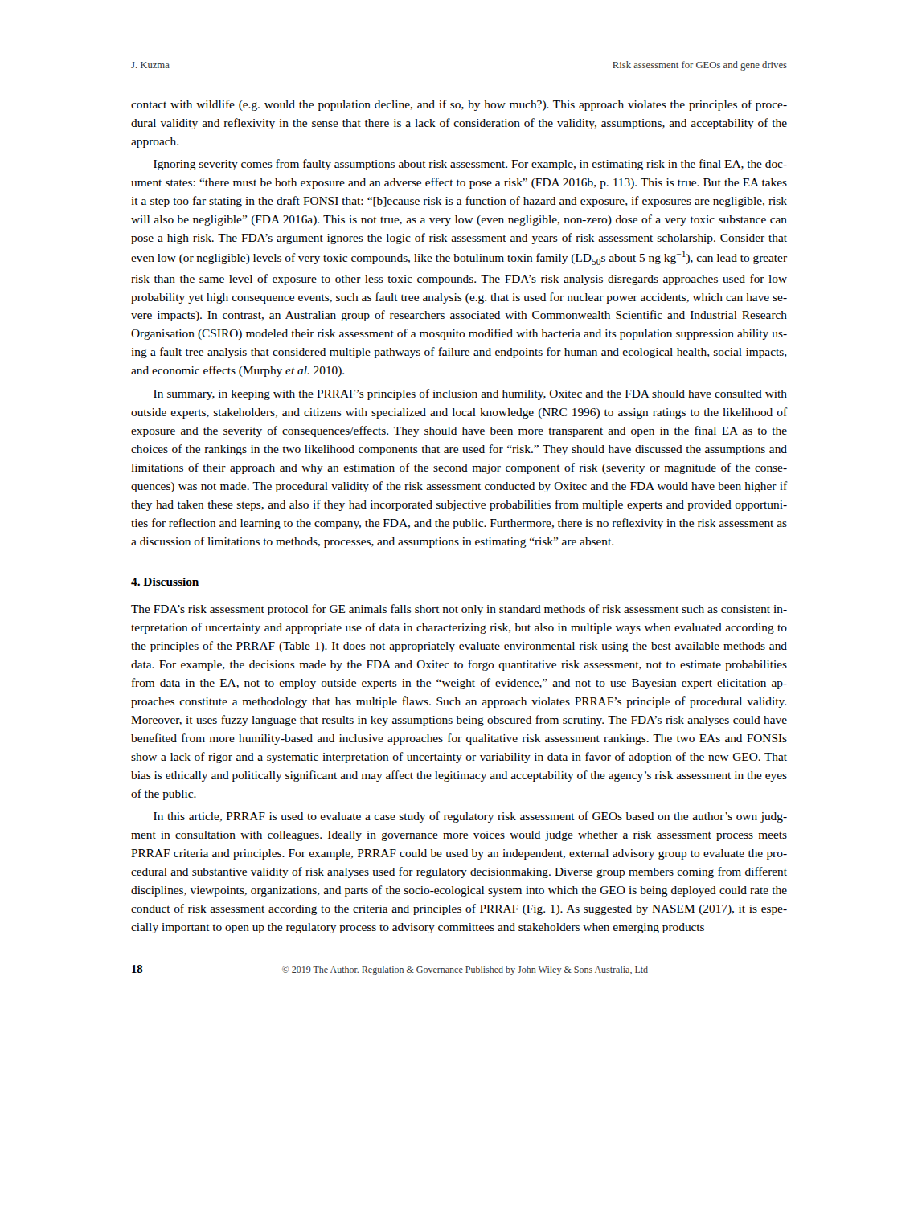J. Kuzma Risk assessment for GEOs and gene drives
contact with wildlife (e.g. would the population decline, and if so, by how much?). This approach violates the principles of procedural validity and reflexivity in the sense that there is a lack of consideration of the validity, assumptions, and acceptability of the approach.
Ignoring severity comes from faulty assumptions about risk assessment. For example, in estimating risk in the final EA, the document states: “there must be both exposure and an adverse effect to pose a risk” (FDA 2016b, p. 113). This is true. But the EA takes it a step too far stating in the draft FONSI that: “[b]ecause risk is a function of hazard and exposure, if exposures are negligible, risk will also be negligible” (FDA 2016a). This is not true, as a very low (even negligible, non-zero) dose of a very toxic substance can pose a high risk. The FDA’s argument ignores the logic of risk assessment and years of risk assessment scholarship. Consider that even low (or negligible) levels of very toxic compounds, like the botulinum toxin family (LD50s about 5 ng kg−1), can lead to greater risk than the same level of exposure to other less toxic compounds. The FDA’s risk analysis disregards approaches used for low probability yet high consequence events, such as fault tree analysis (e.g. that is used for nuclear power accidents, which can have severe impacts). In contrast, an Australian group of researchers associated with Commonwealth Scientific and Industrial Research Organisation (CSIRO) modeled their risk assessment of a mosquito modified with bacteria and its population suppression ability using a fault tree analysis that considered multiple pathways of failure and endpoints for human and ecological health, social impacts, and economic effects (Murphy et al. 2010).
In summary, in keeping with the PRRAF’s principles of inclusion and humility, Oxitec and the FDA should have consulted with outside experts, stakeholders, and citizens with specialized and local knowledge (NRC 1996) to assign ratings to the likelihood of exposure and the severity of consequences/effects. They should have been more transparent and open in the final EA as to the choices of the rankings in the two likelihood components that are used for “risk.” They should have discussed the assumptions and limitations of their approach and why an estimation of the second major component of risk (severity or magnitude of the consequences) was not made. The procedural validity of the risk assessment conducted by Oxitec and the FDA would have been higher if they had taken these steps, and also if they had incorporated subjective probabilities from multiple experts and provided opportunities for reflection and learning to the company, the FDA, and the public. Furthermore, there is no reflexivity in the risk assessment as a discussion of limitations to methods, processes, and assumptions in estimating “risk” are absent.
4. Discussion
The FDA’s risk assessment protocol for GE animals falls short not only in standard methods of risk assessment such as consistent interpretation of uncertainty and appropriate use of data in characterizing risk, but also in multiple ways when evaluated according to the principles of the PRRAF (Table 1). It does not appropriately evaluate environmental risk using the best available methods and data. For example, the decisions made by the FDA and Oxitec to forgo quantitative risk assessment, not to estimate probabilities from data in the EA, not to employ outside experts in the “weight of evidence,” and not to use Bayesian expert elicitation approaches constitute a methodology that has multiple flaws. Such an approach violates PRRAF’s principle of procedural validity. Moreover, it uses fuzzy language that results in key assumptions being obscured from scrutiny. The FDA’s risk analyses could have benefited from more humility-based and inclusive approaches for qualitative risk assessment rankings. The two EAs and FONSIs show a lack of rigor and a systematic interpretation of uncertainty or variability in data in favor of adoption of the new GEO. That bias is ethically and politically significant and may affect the legitimacy and acceptability of the agency’s risk assessment in the eyes of the public.
In this article, PRRAF is used to evaluate a case study of regulatory risk assessment of GEOs based on the author’s own judgment in consultation with colleagues. Ideally in governance more voices would judge whether a risk assessment process meets PRRAF criteria and principles. For example, PRRAF could be used by an independent, external advisory group to evaluate the procedural and substantive validity of risk analyses used for regulatory decisionmaking. Diverse group members coming from different disciplines, viewpoints, organizations, and parts of the socio-ecological system into which the GEO is being deployed could rate the conduct of risk assessment according to the criteria and principles of PRRAF (Fig. 1). As suggested by NASEM (2017), it is especially important to open up the regulatory process to advisory committees and stakeholders when emerging products
18 © 2019 The Author. Regulation & Governance Published by John Wiley & Sons Australia, Ltd